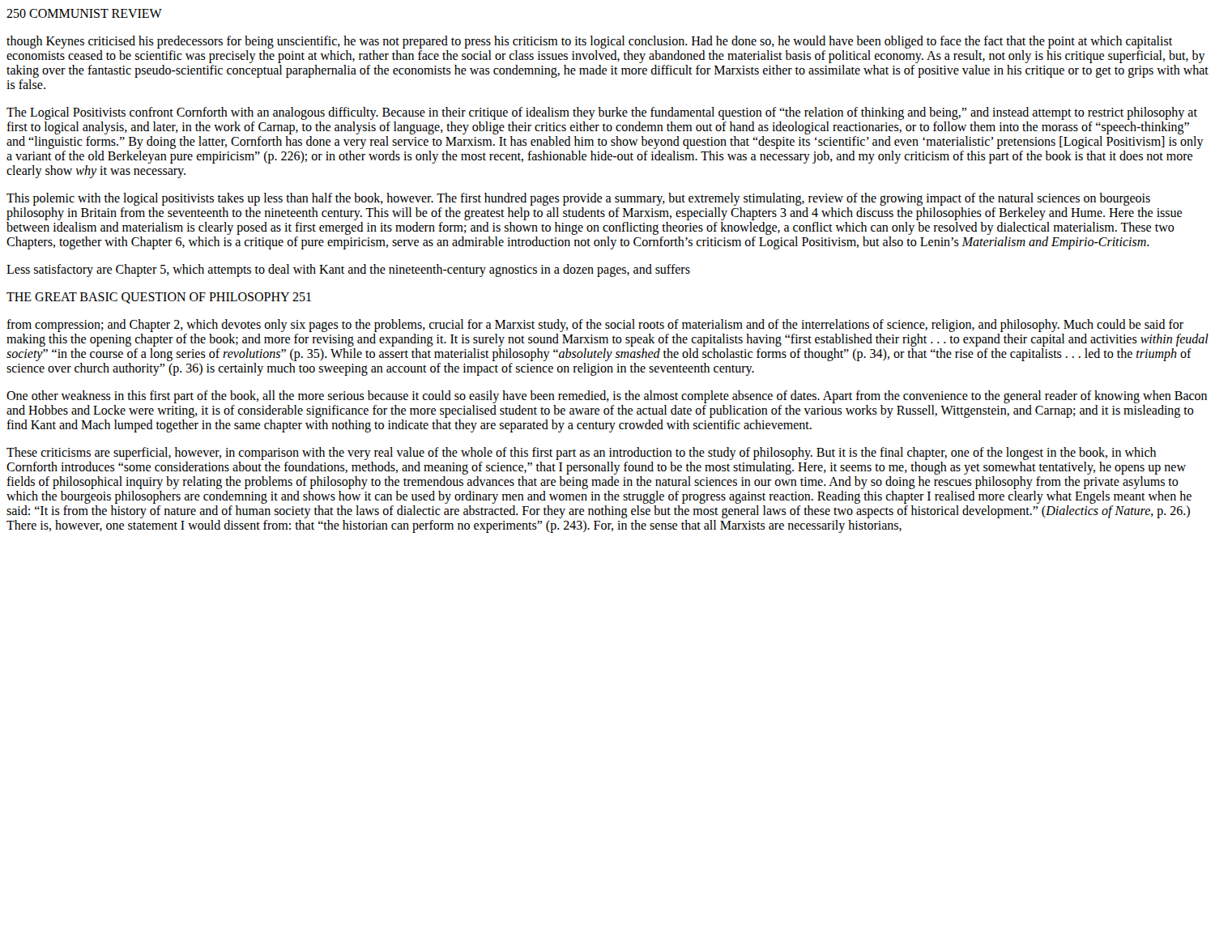250 COMMUNIST REVIEW
though Keynes criticised his predecessors for being unscientific, he was not prepared to press his criticism to its logical conclusion. Had he done so, he would have been obliged to face the fact that the point at which capitalist economists ceased to be scientific was precisely the point at which, rather than face the social or class issues involved, they abandoned the materialist basis of political economy. As a result, not only is his critique superficial, but, by taking over the fantastic pseudo-scientific conceptual paraphernalia of the economists he was condemning, he made it more difficult for Marxists either to assimilate what is of positive value in his critique or to get to grips with what is false.
The Logical Positivists confront Cornforth with an analogous difficulty. Because in their critique of idealism they burke the fundamental question of “the relation of thinking and being,” and instead attempt to restrict philosophy at first to logical analysis, and later, in the work of Carnap, to the analysis of language, they oblige their critics either to condemn them out of hand as ideological reactionaries, or to follow them into the morass of “speech-thinking” and “linguistic forms.” By doing the latter, Cornforth has done a very real service to Marxism. It has enabled him to show beyond question that “despite its ‘scientific’ and even ‘materialistic’ pretensions [Logical Positivism] is only a variant of the old Berkeleyan pure empiricism” (p. 226); or in other words is only the most recent, fashionable hide-out of idealism. This was a necessary job, and my only criticism of this part of the book is that it does not more clearly show why it was necessary.
This polemic with the logical positivists takes up less than half the book, however. The first hundred pages provide a summary, but extremely stimulating, review of the growing impact of the natural sciences on bourgeois philosophy in Britain from the seventeenth to the nineteenth century. This will be of the greatest help to all students of Marxism, especially Chapters 3 and 4 which discuss the philosophies of Berkeley and Hume. Here the issue between idealism and materialism is clearly posed as it first emerged in its modern form; and is shown to hinge on conflicting theories of knowledge, a conflict which can only be resolved by dialectical materialism. These two Chapters, together with Chapter 6, which is a critique of pure empiricism, serve as an admirable introduction not only to Cornforth’s criticism of Logical Positivism, but also to Lenin’s Materialism and Empirio-Criticism.
Less satisfactory are Chapter 5, which attempts to deal with Kant and the nineteenth-century agnostics in a dozen pages, and suffers
THE GREAT BASIC QUESTION OF PHILOSOPHY 251
from compression; and Chapter 2, which devotes only six pages to the problems, crucial for a Marxist study, of the social roots of materialism and of the interrelations of science, religion, and philosophy. Much could be said for making this the opening chapter of the book; and more for revising and expanding it. It is surely not sound Marxism to speak of the capitalists having “first established their right . . . to expand their capital and activities within feudal society” “in the course of a long series of revolutions” (p. 35). While to assert that materialist philosophy “absolutely smashed the old scholastic forms of thought” (p. 34), or that “the rise of the capitalists . . . led to the triumph of science over church authority” (p. 36) is certainly much too sweeping an account of the impact of science on religion in the seventeenth century.
One other weakness in this first part of the book, all the more serious because it could so easily have been remedied, is the almost complete absence of dates. Apart from the convenience to the general reader of knowing when Bacon and Hobbes and Locke were writing, it is of considerable significance for the more specialised student to be aware of the actual date of publication of the various works by Russell, Wittgenstein, and Carnap; and it is misleading to find Kant and Mach lumped together in the same chapter with nothing to indicate that they are separated by a century crowded with scientific achievement.
These criticisms are superficial, however, in comparison with the very real value of the whole of this first part as an introduction to the study of philosophy. But it is the final chapter, one of the longest in the book, in which Cornforth introduces “some considerations about the foundations, methods, and meaning of science,” that I personally found to be the most stimulating. Here, it seems to me, though as yet somewhat tentatively, he opens up new fields of philosophical inquiry by relating the problems of philosophy to the tremendous advances that are being made in the natural sciences in our own time. And by so doing he rescues philosophy from the private asylums to which the bourgeois philosophers are condemning it and shows how it can be used by ordinary men and women in the struggle of progress against reaction. Reading this chapter I realised more clearly what Engels meant when he said: “It is from the history of nature and of human society that the laws of dialectic are abstracted. For they are nothing else but the most general laws of these two aspects of historical development.” (Dialectics of Nature, p. 26.) There is, however, one statement I would dissent from: that “the historian can perform no experiments” (p. 243). For, in the sense that all Marxists are necessarily historians,